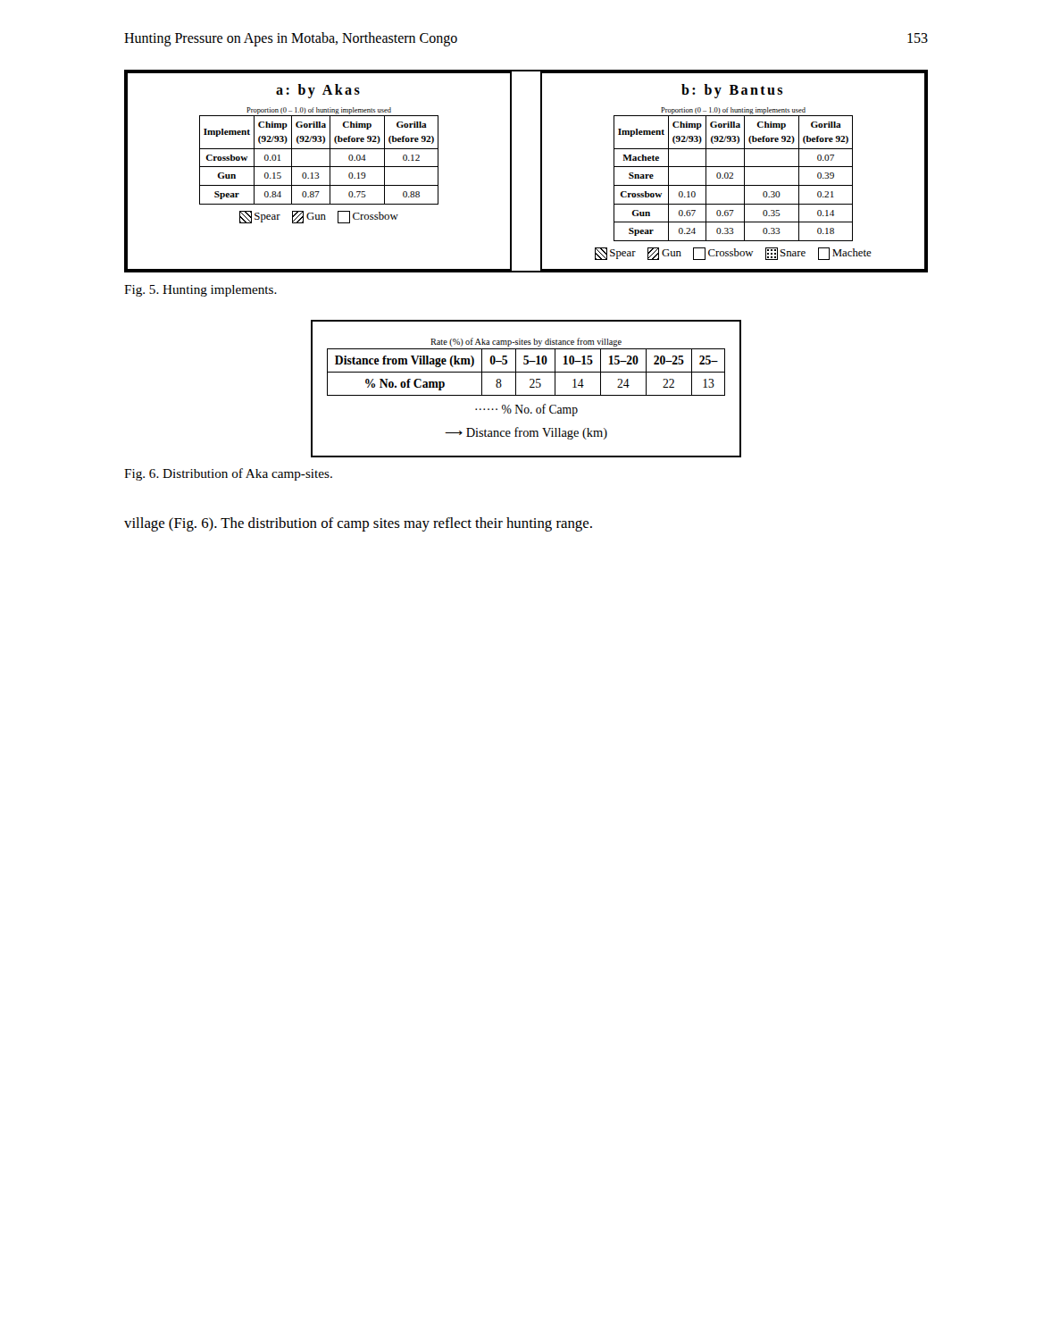Hunting Pressure on Apes in Motaba, Northeastern Congo 153
a: by Akas
Proportion (0 – 1.0) of hunting implements used
| Implement | Chimp (92/93) | Gorilla (92/93) | Chimp (before 92) | Gorilla (before 92) |
| --- | --- | --- | --- | --- |
| Crossbow | 0.01 | | 0.04 | 0.12 |
| Gun | 0.15 | 0.13 | 0.19 | |
| Spear | 0.84 | 0.87 | 0.75 | 0.88 |
Spear Gun Crossbow
b: by Bantus
Proportion (0 – 1.0) of hunting implements used
| Implement | Chimp (92/93) | Gorilla (92/93) | Chimp (before 92) | Gorilla (before 92) |
| --- | --- | --- | --- | --- |
| Machete | | | | 0.07 |
| Snare | | 0.02 | | 0.39 |
| Crossbow | 0.10 | | 0.30 | 0.21 |
| Gun | 0.67 | 0.67 | 0.35 | 0.14 |
| Spear | 0.24 | 0.33 | 0.33 | 0.18 |
Spear Gun Crossbow Snare Machete
Fig. 5. Hunting implements.
Rate (%) of Aka camp-sites by distance from village
| Distance from Village (km) | 0–5 | 5–10 | 10–15 | 15–20 | 20–25 | 25– |
| --- | --- | --- | --- | --- | --- | --- |
| % No. of Camp | 8 | 25 | 14 | 24 | 22 | 13 |
······ % No. of Camp
⟶ Distance from Village (km)
Fig. 6. Distribution of Aka camp-sites.
village (Fig. 6). The distribution of camp sites may reflect their hunting range.